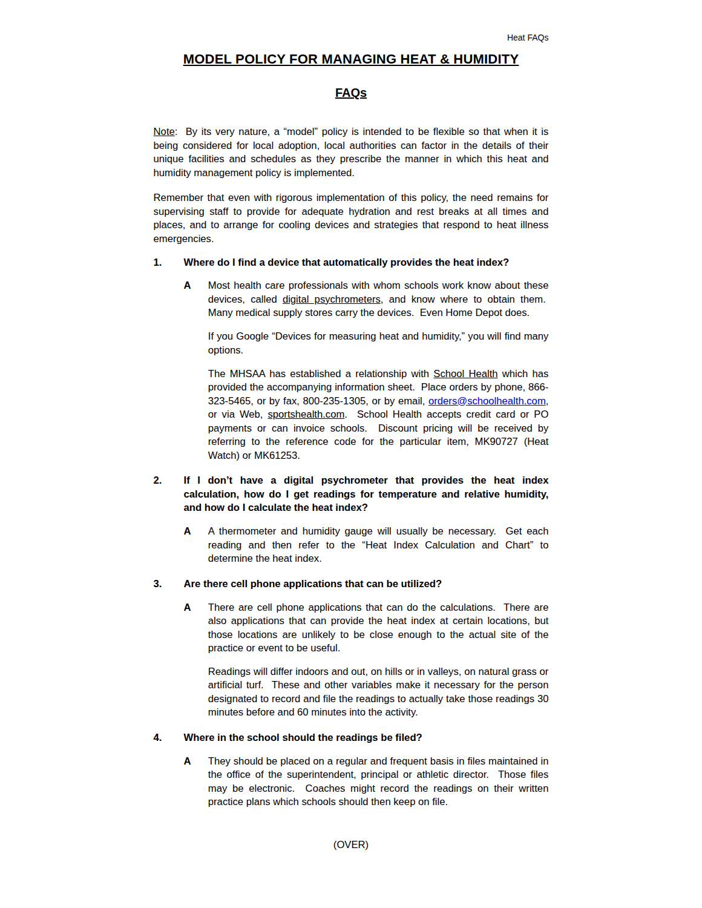Heat FAQs
MODEL POLICY FOR MANAGING HEAT & HUMIDITY
FAQs
Note: By its very nature, a “model” policy is intended to be flexible so that when it is being considered for local adoption, local authorities can factor in the details of their unique facilities and schedules as they prescribe the manner in which this heat and humidity management policy is implemented.
Remember that even with rigorous implementation of this policy, the need remains for supervising staff to provide for adequate hydration and rest breaks at all times and places, and to arrange for cooling devices and strategies that respond to heat illness emergencies.
Where do I find a device that automatically provides the heat index?
A
Most health care professionals with whom schools work know about these devices, called digital psychrometers, and know where to obtain them. Many medical supply stores carry the devices. Even Home Depot does.
If you Google “Devices for measuring heat and humidity,” you will find many options.
The MHSAA has established a relationship with School Health which has provided the accompanying information sheet. Place orders by phone, 866-323-5465, or by fax, 800-235-1305, or by email, orders@schoolhealth.com, or via Web, sportshealth.com. School Health accepts credit card or PO payments or can invoice schools. Discount pricing will be received by referring to the reference code for the particular item, MK90727 (Heat Watch) or MK61253.
If I don’t have a digital psychrometer that provides the heat index calculation, how do I get readings for temperature and relative humidity, and how do I calculate the heat index?
A
A thermometer and humidity gauge will usually be necessary. Get each reading and then refer to the “Heat Index Calculation and Chart” to determine the heat index.
Are there cell phone applications that can be utilized?
A
There are cell phone applications that can do the calculations. There are also applications that can provide the heat index at certain locations, but those locations are unlikely to be close enough to the actual site of the practice or event to be useful.
Readings will differ indoors and out, on hills or in valleys, on natural grass or artificial turf. These and other variables make it necessary for the person designated to record and file the readings to actually take those readings 30 minutes before and 60 minutes into the activity.
Where in the school should the readings be filed?
A
They should be placed on a regular and frequent basis in files maintained in the office of the superintendent, principal or athletic director. Those files may be electronic. Coaches might record the readings on their written practice plans which schools should then keep on file.
(OVER)